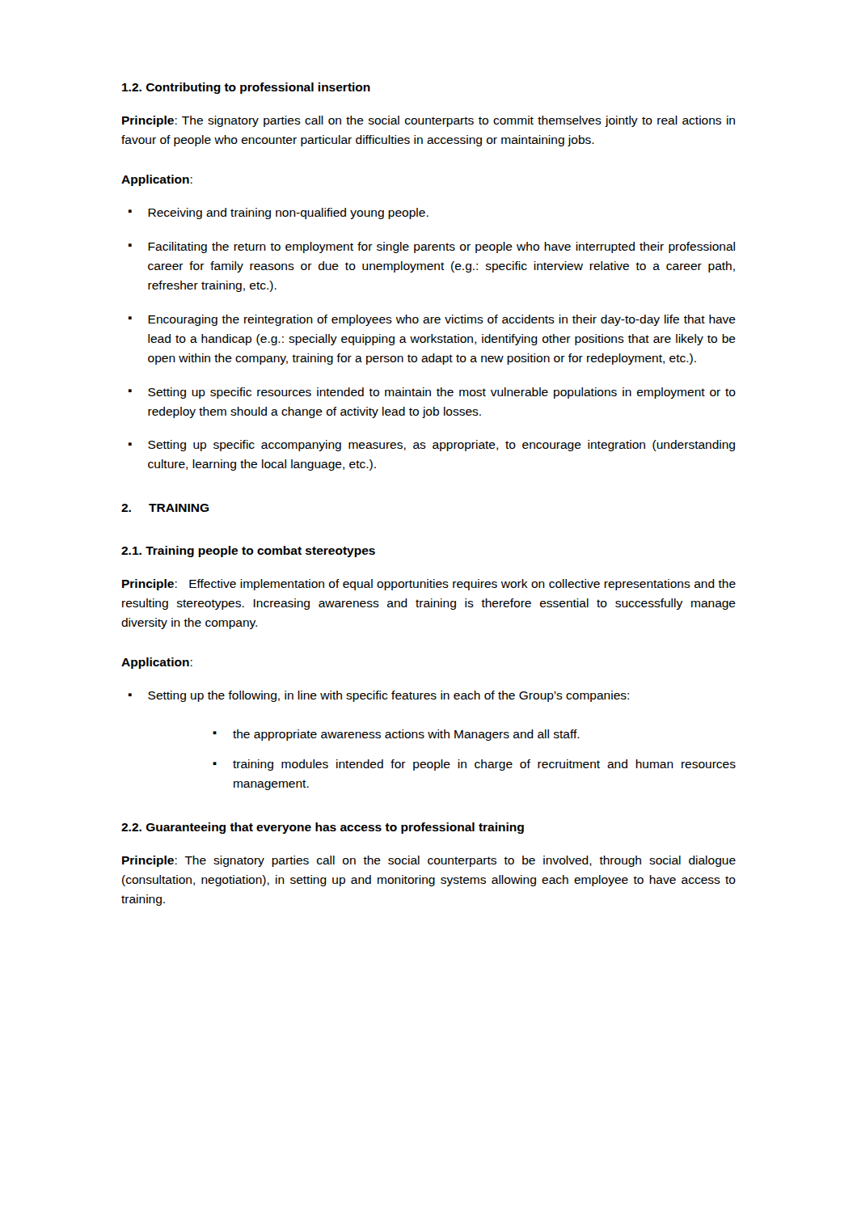1.2. Contributing to professional insertion
Principle: The signatory parties call on the social counterparts to commit themselves jointly to real actions in favour of people who encounter particular difficulties in accessing or maintaining jobs.
Application:
Receiving and training non-qualified young people.
Facilitating the return to employment for single parents or people who have interrupted their professional career for family reasons or due to unemployment (e.g.: specific interview relative to a career path, refresher training, etc.).
Encouraging the reintegration of employees who are victims of accidents in their day-to-day life that have lead to a handicap (e.g.: specially equipping a workstation, identifying other positions that are likely to be open within the company, training for a person to adapt to a new position or for redeployment, etc.).
Setting up specific resources intended to maintain the most vulnerable populations in employment or to redeploy them should a change of activity lead to job losses.
Setting up specific accompanying measures, as appropriate, to encourage integration (understanding culture, learning the local language, etc.).
2. TRAINING
2.1. Training people to combat stereotypes
Principle: Effective implementation of equal opportunities requires work on collective representations and the resulting stereotypes. Increasing awareness and training is therefore essential to successfully manage diversity in the company.
Application:
Setting up the following, in line with specific features in each of the Group’s companies:
the appropriate awareness actions with Managers and all staff.
training modules intended for people in charge of recruitment and human resources management.
2.2. Guaranteeing that everyone has access to professional training
Principle: The signatory parties call on the social counterparts to be involved, through social dialogue (consultation, negotiation), in setting up and monitoring systems allowing each employee to have access to training.